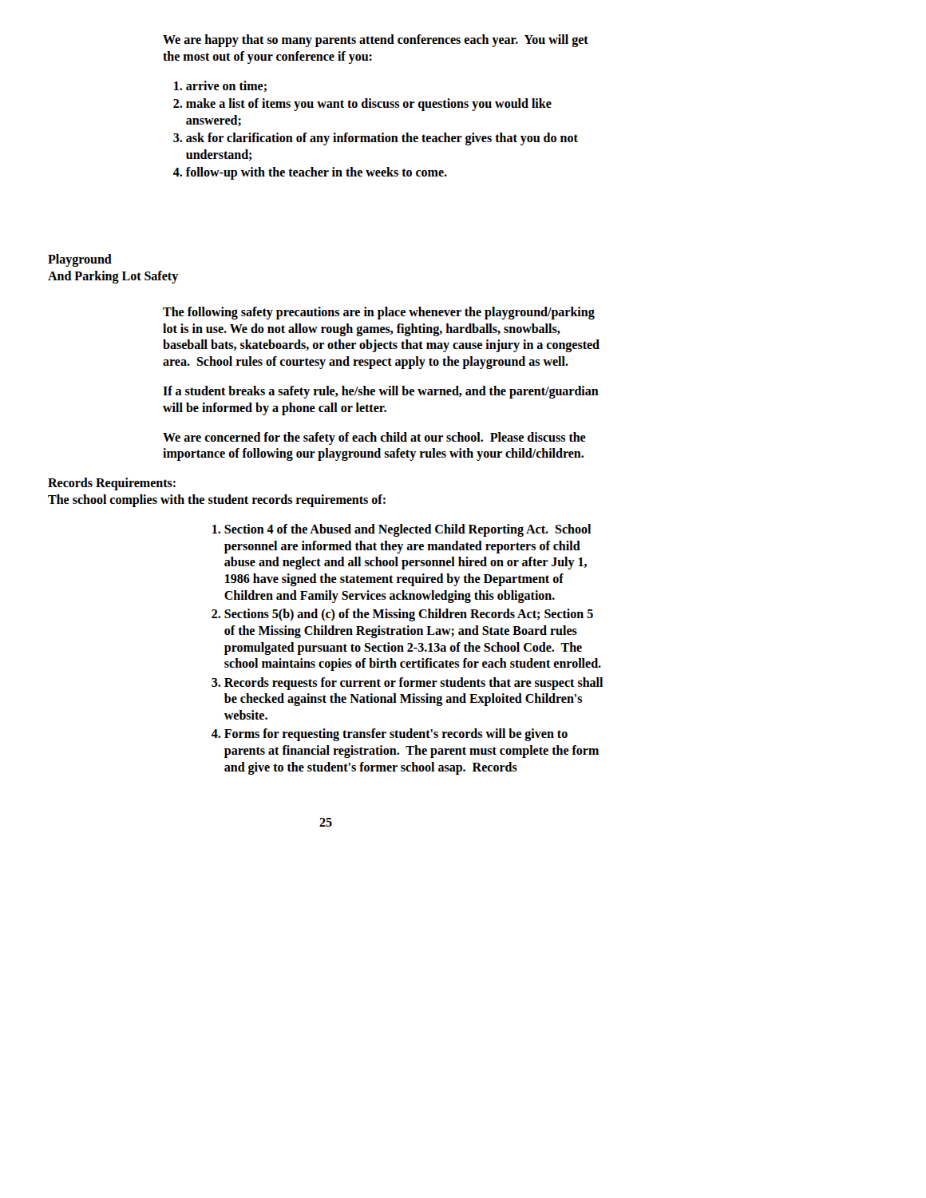We are happy that so many parents attend conferences each year. You will get the most out of your conference if you:
arrive on time;
make a list of items you want to discuss or questions you would like answered;
ask for clarification of any information the teacher gives that you do not understand;
follow-up with the teacher in the weeks to come.
Playground
And Parking Lot Safety
The following safety precautions are in place whenever the playground/parking lot is in use. We do not allow rough games, fighting, hardballs, snowballs, baseball bats, skateboards, or other objects that may cause injury in a congested area. School rules of courtesy and respect apply to the playground as well.
If a student breaks a safety rule, he/she will be warned, and the parent/guardian will be informed by a phone call or letter.
We are concerned for the safety of each child at our school. Please discuss the importance of following our playground safety rules with your child/children.
Records Requirements:
The school complies with the student records requirements of:
Section 4 of the Abused and Neglected Child Reporting Act. School personnel are informed that they are mandated reporters of child abuse and neglect and all school personnel hired on or after July 1, 1986 have signed the statement required by the Department of Children and Family Services acknowledging this obligation.
Sections 5(b) and (c) of the Missing Children Records Act; Section 5 of the Missing Children Registration Law; and State Board rules promulgated pursuant to Section 2-3.13a of the School Code. The school maintains copies of birth certificates for each student enrolled.
Records requests for current or former students that are suspect shall be checked against the National Missing and Exploited Children's website.
Forms for requesting transfer student's records will be given to parents at financial registration. The parent must complete the form and give to the student's former school asap. Records
25